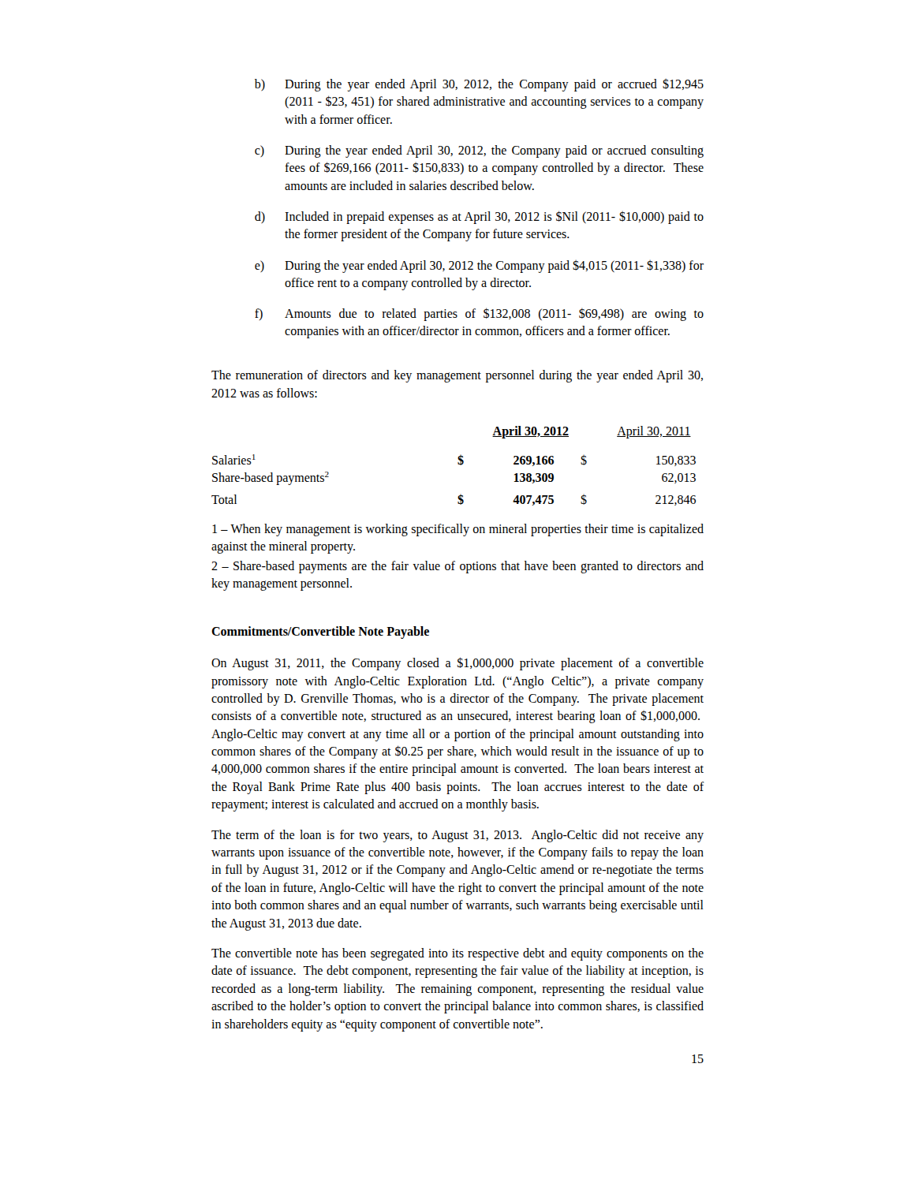b) During the year ended April 30, 2012, the Company paid or accrued $12,945 (2011 - $23, 451) for shared administrative and accounting services to a company with a former officer.
c) During the year ended April 30, 2012, the Company paid or accrued consulting fees of $269,166 (2011- $150,833) to a company controlled by a director. These amounts are included in salaries described below.
d) Included in prepaid expenses as at April 30, 2012 is $Nil (2011- $10,000) paid to the former president of the Company for future services.
e) During the year ended April 30, 2012 the Company paid $4,015 (2011- $1,338) for office rent to a company controlled by a director.
f) Amounts due to related parties of $132,008 (2011- $69,498) are owing to companies with an officer/director in common, officers and a former officer.
The remuneration of directors and key management personnel during the year ended April 30, 2012 was as follows:
| | | April 30, 2012 | | April 30, 2011 |
| --- | --- | --- | --- | --- |
| Salaries 1 | $ | 269,166 | $ | 150,833 |
| Share-based payments 2 | | 138,309 | | 62,013 |
| Total | $ | 407,475 | $ | 212,846 |
1 – When key management is working specifically on mineral properties their time is capitalized against the mineral property.
2 – Share-based payments are the fair value of options that have been granted to directors and key management personnel.
Commitments/Convertible Note Payable
On August 31, 2011, the Company closed a $1,000,000 private placement of a convertible promissory note with Anglo-Celtic Exploration Ltd. (“Anglo Celtic”), a private company controlled by D. Grenville Thomas, who is a director of the Company. The private placement consists of a convertible note, structured as an unsecured, interest bearing loan of $1,000,000. Anglo-Celtic may convert at any time all or a portion of the principal amount outstanding into common shares of the Company at $0.25 per share, which would result in the issuance of up to 4,000,000 common shares if the entire principal amount is converted. The loan bears interest at the Royal Bank Prime Rate plus 400 basis points. The loan accrues interest to the date of repayment; interest is calculated and accrued on a monthly basis.
The term of the loan is for two years, to August 31, 2013. Anglo-Celtic did not receive any warrants upon issuance of the convertible note, however, if the Company fails to repay the loan in full by August 31, 2012 or if the Company and Anglo-Celtic amend or re-negotiate the terms of the loan in future, Anglo-Celtic will have the right to convert the principal amount of the note into both common shares and an equal number of warrants, such warrants being exercisable until the August 31, 2013 due date.
The convertible note has been segregated into its respective debt and equity components on the date of issuance. The debt component, representing the fair value of the liability at inception, is recorded as a long-term liability. The remaining component, representing the residual value ascribed to the holder’s option to convert the principal balance into common shares, is classified in shareholders equity as “equity component of convertible note”.
15